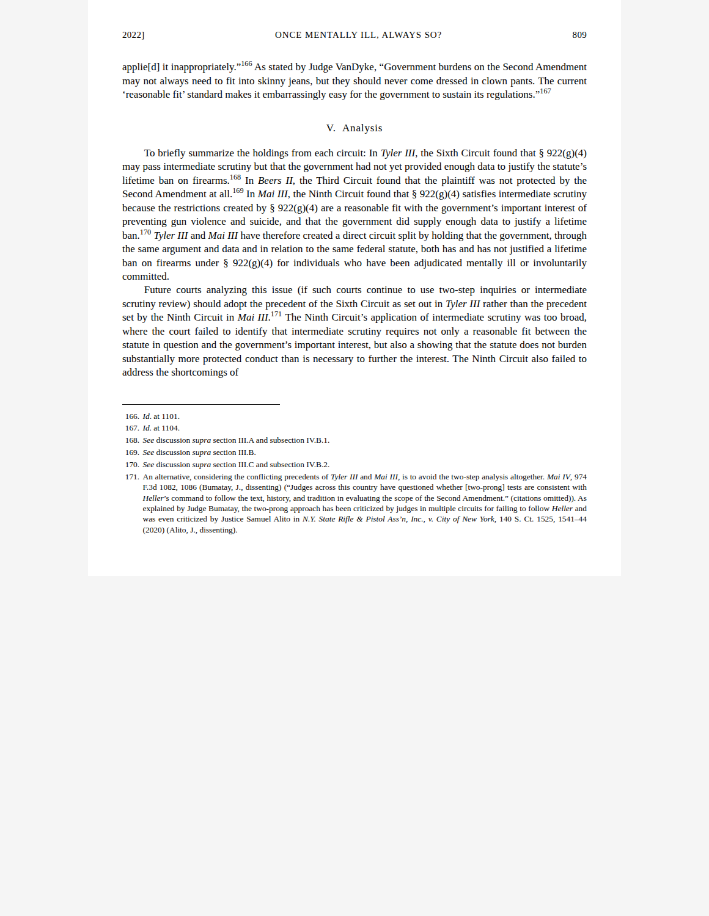2022] Once Mentally Ill, Always So? 809
applie[d] it inappropriately.”166 As stated by Judge VanDyke, “Government burdens on the Second Amendment may not always need to fit into skinny jeans, but they should never come dressed in clown pants. The current ‘reasonable fit’ standard makes it embarrassingly easy for the government to sustain its regulations.”167
V. Analysis
To briefly summarize the holdings from each circuit: In Tyler III, the Sixth Circuit found that § 922(g)(4) may pass intermediate scrutiny but that the government had not yet provided enough data to justify the statute’s lifetime ban on firearms.168 In Beers II, the Third Circuit found that the plaintiff was not protected by the Second Amendment at all.169 In Mai III, the Ninth Circuit found that § 922(g)(4) satisfies intermediate scrutiny because the restrictions created by § 922(g)(4) are a reasonable fit with the government’s important interest of preventing gun violence and suicide, and that the government did supply enough data to justify a lifetime ban.170 Tyler III and Mai III have therefore created a direct circuit split by holding that the government, through the same argument and data and in relation to the same federal statute, both has and has not justified a lifetime ban on firearms under § 922(g)(4) for individuals who have been adjudicated mentally ill or involuntarily committed.
Future courts analyzing this issue (if such courts continue to use two-step inquiries or intermediate scrutiny review) should adopt the precedent of the Sixth Circuit as set out in Tyler III rather than the precedent set by the Ninth Circuit in Mai III.171 The Ninth Circuit’s application of intermediate scrutiny was too broad, where the court failed to identify that intermediate scrutiny requires not only a reasonable fit between the statute in question and the government’s important interest, but also a showing that the statute does not burden substantially more protected conduct than is necessary to further the interest. The Ninth Circuit also failed to address the shortcomings of
166. Id. at 1101.
167. Id. at 1104.
168. See discussion supra section III.A and subsection IV.B.1.
169. See discussion supra section III.B.
170. See discussion supra section III.C and subsection IV.B.2.
171. An alternative, considering the conflicting precedents of Tyler III and Mai III, is to avoid the two-step analysis altogether. Mai IV, 974 F.3d 1082, 1086 (Bumatay, J., dissenting) (“Judges across this country have questioned whether [two-prong] tests are consistent with Heller’s command to follow the text, history, and tradition in evaluating the scope of the Second Amendment.” (citations omitted)). As explained by Judge Bumatay, the two-prong approach has been criticized by judges in multiple circuits for failing to follow Heller and was even criticized by Justice Samuel Alito in N.Y. State Rifle & Pistol Ass’n, Inc., v. City of New York, 140 S. Ct. 1525, 1541–44 (2020) (Alito, J., dissenting).